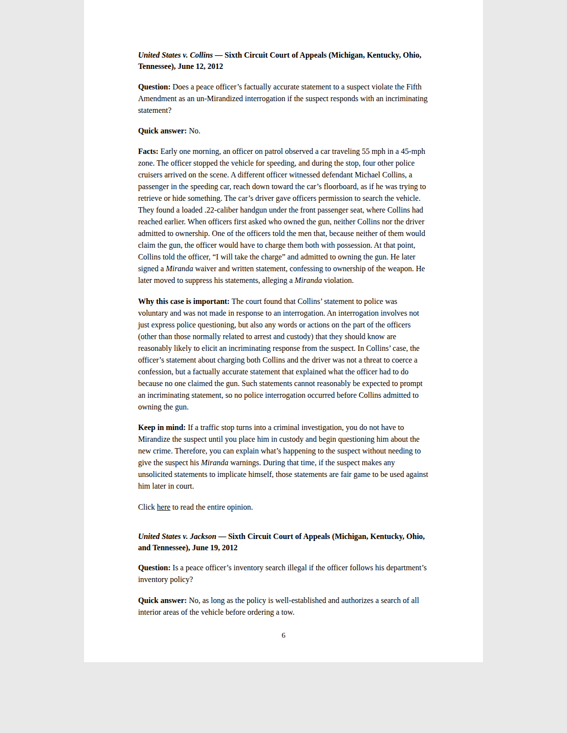United States v. Collins — Sixth Circuit Court of Appeals (Michigan, Kentucky, Ohio, Tennessee), June 12, 2012
Question: Does a peace officer’s factually accurate statement to a suspect violate the Fifth Amendment as an un-Mirandized interrogation if the suspect responds with an incriminating statement?
Quick answer: No.
Facts: Early one morning, an officer on patrol observed a car traveling 55 mph in a 45-mph zone. The officer stopped the vehicle for speeding, and during the stop, four other police cruisers arrived on the scene. A different officer witnessed defendant Michael Collins, a passenger in the speeding car, reach down toward the car’s floorboard, as if he was trying to retrieve or hide something. The car’s driver gave officers permission to search the vehicle. They found a loaded .22-caliber handgun under the front passenger seat, where Collins had reached earlier. When officers first asked who owned the gun, neither Collins nor the driver admitted to ownership. One of the officers told the men that, because neither of them would claim the gun, the officer would have to charge them both with possession. At that point, Collins told the officer, “I will take the charge” and admitted to owning the gun. He later signed a Miranda waiver and written statement, confessing to ownership of the weapon. He later moved to suppress his statements, alleging a Miranda violation.
Why this case is important: The court found that Collins’ statement to police was voluntary and was not made in response to an interrogation. An interrogation involves not just express police questioning, but also any words or actions on the part of the officers (other than those normally related to arrest and custody) that they should know are reasonably likely to elicit an incriminating response from the suspect. In Collins’ case, the officer’s statement about charging both Collins and the driver was not a threat to coerce a confession, but a factually accurate statement that explained what the officer had to do because no one claimed the gun. Such statements cannot reasonably be expected to prompt an incriminating statement, so no police interrogation occurred before Collins admitted to owning the gun.
Keep in mind: If a traffic stop turns into a criminal investigation, you do not have to Mirandize the suspect until you place him in custody and begin questioning him about the new crime. Therefore, you can explain what’s happening to the suspect without needing to give the suspect his Miranda warnings. During that time, if the suspect makes any unsolicited statements to implicate himself, those statements are fair game to be used against him later in court.
Click here to read the entire opinion.
United States v. Jackson — Sixth Circuit Court of Appeals (Michigan, Kentucky, Ohio, and Tennessee), June 19, 2012
Question: Is a peace officer’s inventory search illegal if the officer follows his department’s inventory policy?
Quick answer: No, as long as the policy is well-established and authorizes a search of all interior areas of the vehicle before ordering a tow.
6